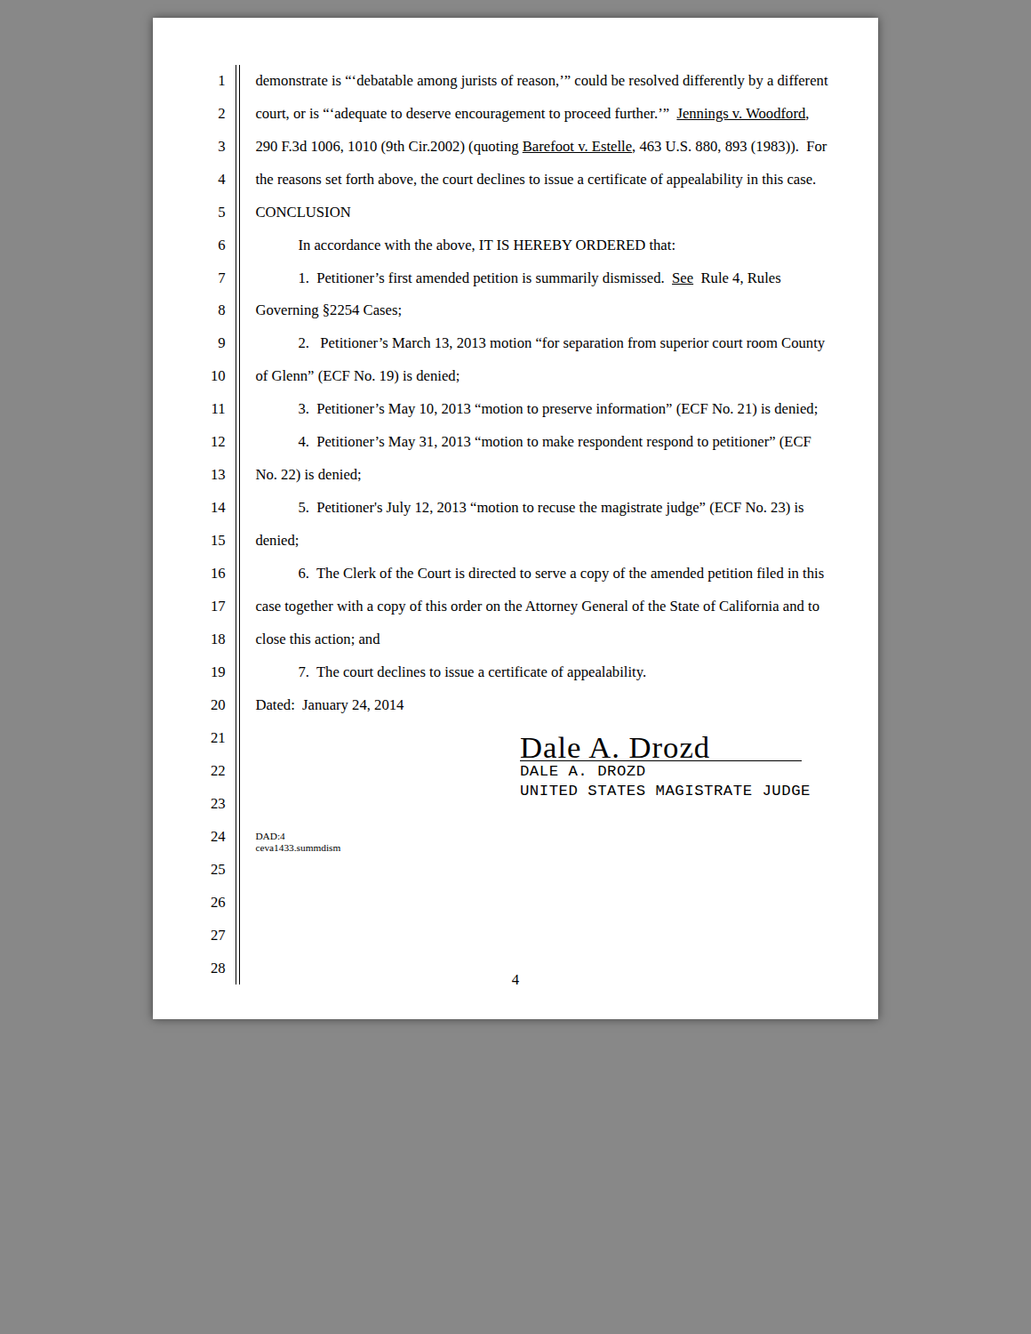1
2
3
4
5
6
7
8
9
10
11
12
13
14
15
16
17
18
19
20
21
22
23
24
25
26
27
28
demonstrate is “‘debatable among jurists of reason,’” could be resolved differently by a different
court, or is “‘adequate to deserve encouragement to proceed further.’” Jennings v. Woodford,
290 F.3d 1006, 1010 (9th Cir.2002) (quoting Barefoot v. Estelle, 463 U.S. 880, 893 (1983)). For
the reasons set forth above, the court declines to issue a certificate of appealability in this case.
CONCLUSION
In accordance with the above, IT IS HEREBY ORDERED that:
1. Petitioner’s first amended petition is summarily dismissed. See Rule 4, Rules
Governing §2254 Cases;
2. Petitioner’s March 13, 2013 motion “for separation from superior court room County
of Glenn” (ECF No. 19) is denied;
3. Petitioner’s May 10, 2013 “motion to preserve information” (ECF No. 21) is denied;
4. Petitioner’s May 31, 2013 “motion to make respondent respond to petitioner” (ECF
No. 22) is denied;
5. Petitioner's July 12, 2013 “motion to recuse the magistrate judge” (ECF No. 23) is
denied;
6. The Clerk of the Court is directed to serve a copy of the amended petition filed in this
case together with a copy of this order on the Attorney General of the State of California and to
close this action; and
7. The court declines to issue a certificate of appealability.
Dated: January 24, 2014
Dale A. Drozd
DALE A. DROZD
UNITED STATES MAGISTRATE JUDGE
DAD:4
ceva1433.summdism
4